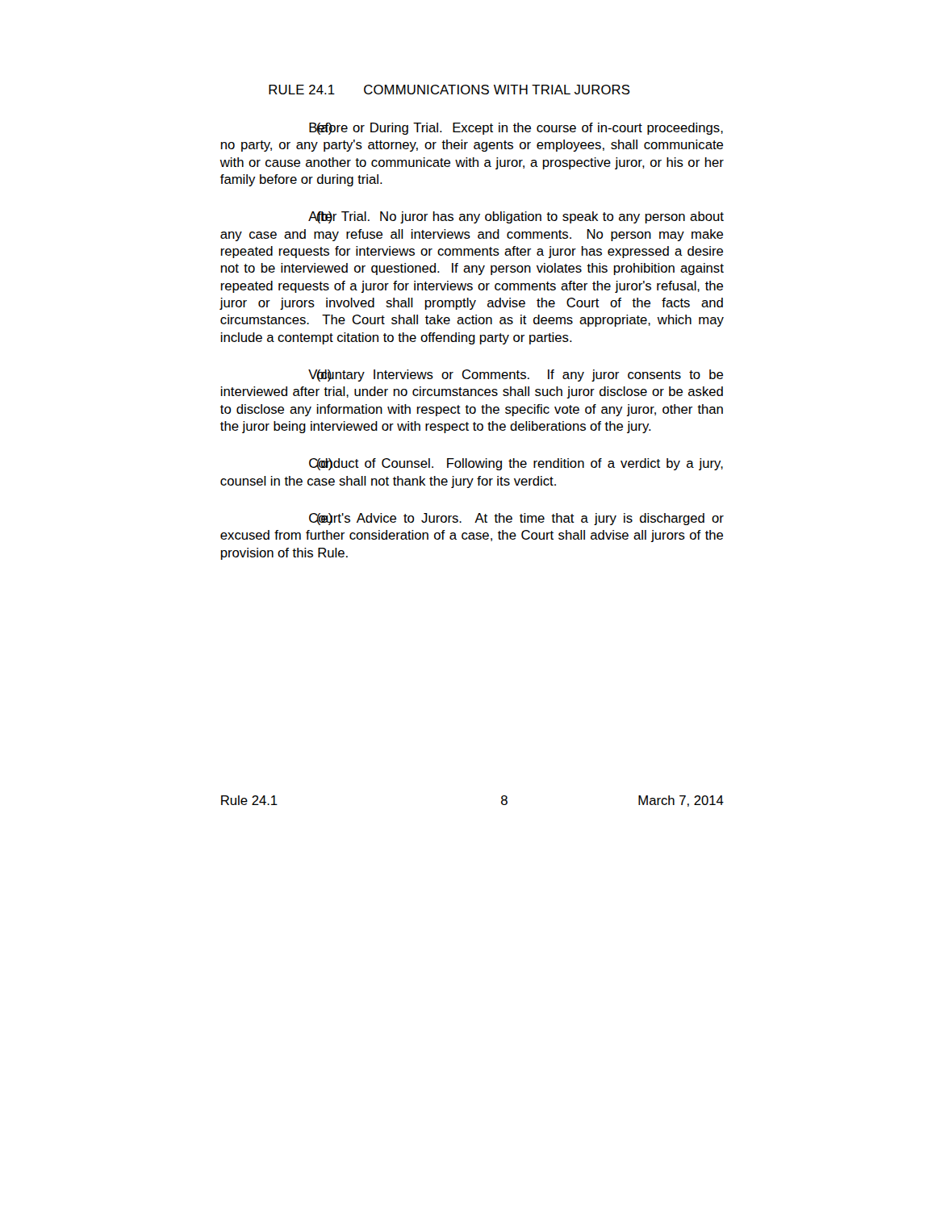RULE 24.1 COMMUNICATIONS WITH TRIAL JURORS
(a) Before or During Trial. Except in the course of in-court proceedings, no party, or any party's attorney, or their agents or employees, shall communicate with or cause another to communicate with a juror, a prospective juror, or his or her family before or during trial.
(b) After Trial. No juror has any obligation to speak to any person about any case and may refuse all interviews and comments. No person may make repeated requests for interviews or comments after a juror has expressed a desire not to be interviewed or questioned. If any person violates this prohibition against repeated requests of a juror for interviews or comments after the juror's refusal, the juror or jurors involved shall promptly advise the Court of the facts and circumstances. The Court shall take action as it deems appropriate, which may include a contempt citation to the offending party or parties.
(c) Voluntary Interviews or Comments. If any juror consents to be interviewed after trial, under no circumstances shall such juror disclose or be asked to disclose any information with respect to the specific vote of any juror, other than the juror being interviewed or with respect to the deliberations of the jury.
(d) Conduct of Counsel. Following the rendition of a verdict by a jury, counsel in the case shall not thank the jury for its verdict.
(e) Court's Advice to Jurors. At the time that a jury is discharged or excused from further consideration of a case, the Court shall advise all jurors of the provision of this Rule.
Rule 24.1
8
March 7, 2014